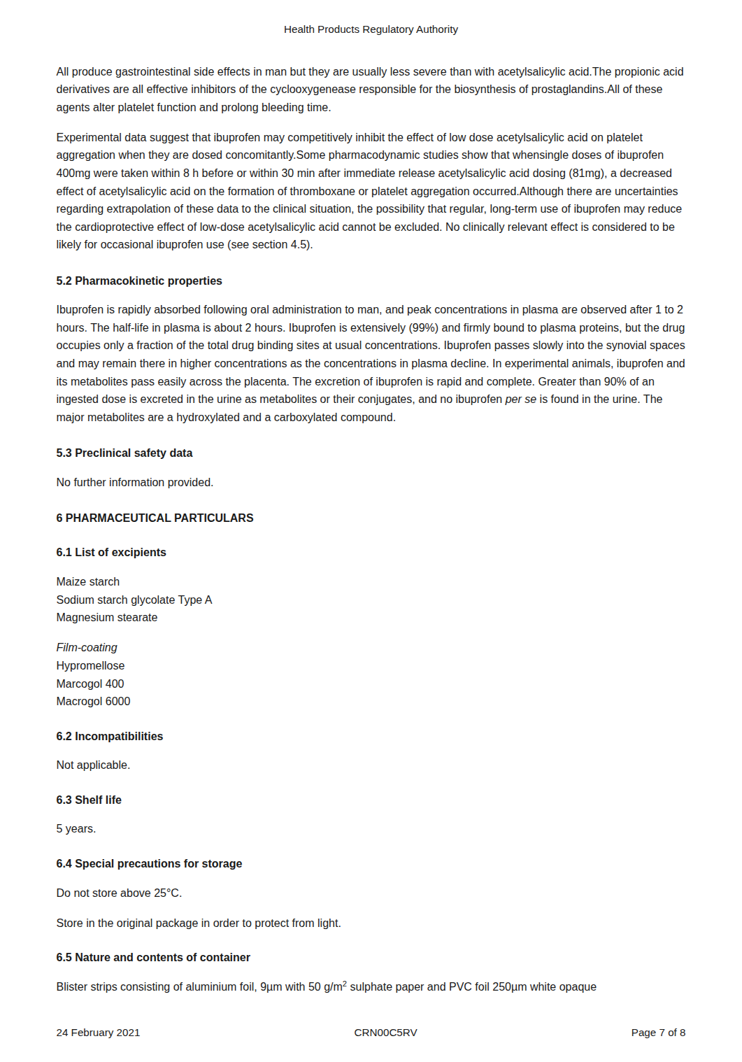Health Products Regulatory Authority
All produce gastrointestinal side effects in man but they are usually less severe than with acetylsalicylic acid.The propionic acid derivatives are all effective inhibitors of the cyclooxygenease responsible for the biosynthesis of prostaglandins.All of these agents alter platelet function and prolong bleeding time.
Experimental data suggest that ibuprofen may competitively inhibit the effect of low dose acetylsalicylic acid on platelet aggregation when they are dosed concomitantly.Some pharmacodynamic studies show that whensingle doses of ibuprofen 400mg were taken within 8 h before or within 30 min after immediate release acetylsalicylic acid dosing (81mg), a decreased effect of acetylsalicylic acid on the formation of thromboxane or platelet aggregation occurred.Although there are uncertainties regarding extrapolation of these data to the clinical situation, the possibility that regular, long-term use of ibuprofen may reduce the cardioprotective effect of low-dose acetylsalicylic acid cannot be excluded. No clinically relevant effect is considered to be likely for occasional ibuprofen use (see section 4.5).
5.2 Pharmacokinetic properties
Ibuprofen is rapidly absorbed following oral administration to man, and peak concentrations in plasma are observed after 1 to 2 hours. The half-life in plasma is about 2 hours. Ibuprofen is extensively (99%) and firmly bound to plasma proteins, but the drug occupies only a fraction of the total drug binding sites at usual concentrations. Ibuprofen passes slowly into the synovial spaces and may remain there in higher concentrations as the concentrations in plasma decline. In experimental animals, ibuprofen and its metabolites pass easily across the placenta. The excretion of ibuprofen is rapid and complete. Greater than 90% of an ingested dose is excreted in the urine as metabolites or their conjugates, and no ibuprofen per se is found in the urine. The major metabolites are a hydroxylated and a carboxylated compound.
5.3 Preclinical safety data
No further information provided.
6 PHARMACEUTICAL PARTICULARS
6.1 List of excipients
Maize starch
Sodium starch glycolate Type A
Magnesium stearate
Film-coating
Hypromellose
Marcogol 400
Macrogol 6000
6.2 Incompatibilities
Not applicable.
6.3 Shelf life
5 years.
6.4 Special precautions for storage
Do not store above 25°C.
Store in the original package in order to protect from light.
6.5 Nature and contents of container
Blister strips consisting of aluminium foil, 9µm with 50 g/m2 sulphate paper and PVC foil 250µm white opaque
24 February 2021 CRN00C5RV Page 7 of 8